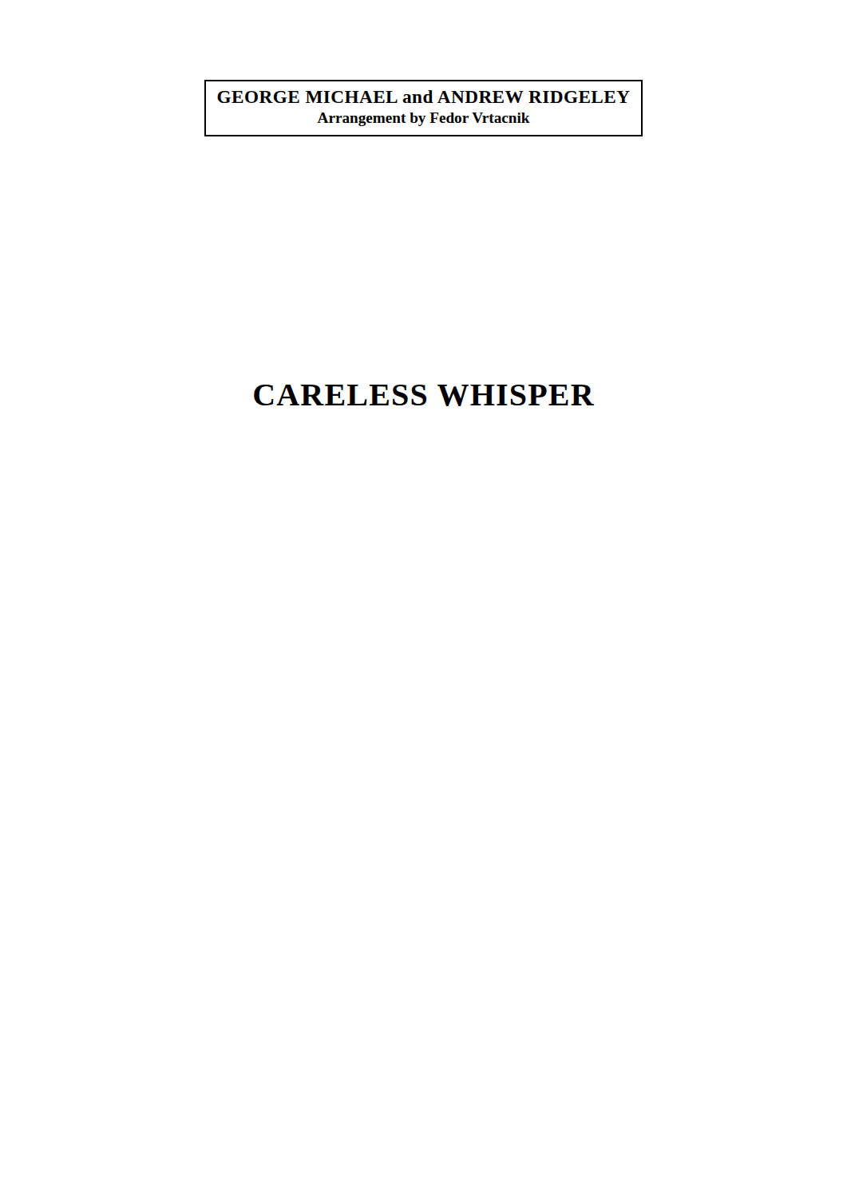George Michael and Andrew Ridgeley
Arrangement by Fedor Vrtacnik
Careless Whisper